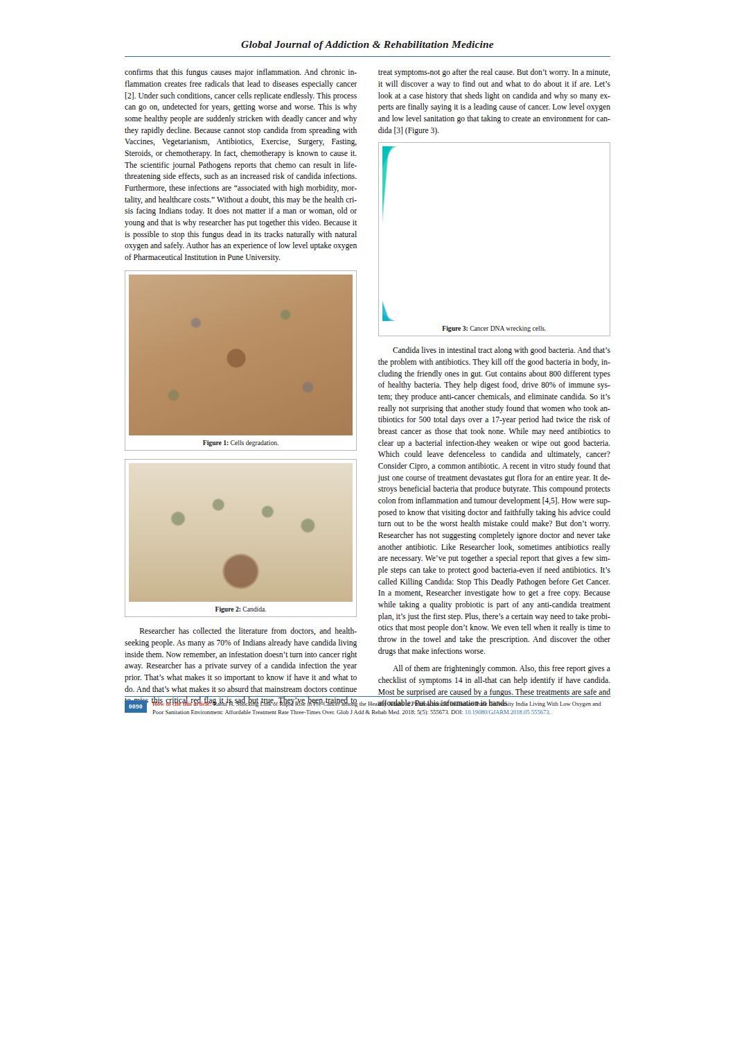Global Journal of Addiction & Rehabilitation Medicine
confirms that this fungus causes major inflammation. And chronic inflammation creates free radicals that lead to diseases especially cancer [2]. Under such conditions, cancer cells replicate endlessly. This process can go on, undetected for years, getting worse and worse. This is why some healthy people are suddenly stricken with deadly cancer and why they rapidly decline. Because cannot stop candida from spreading with Vaccines, Vegetarianism, Antibiotics, Exercise, Surgery, Fasting, Steroids, or chemotherapy. In fact, chemotherapy is known to cause it. The scientific journal Pathogens reports that chemo can result in life-threatening side effects, such as an increased risk of candida infections. Furthermore, these infections are “associated with high morbidity, mortality, and healthcare costs.” Without a doubt, this may be the health crisis facing Indians today. It does not matter if a man or woman, old or young and that is why researcher has put together this video. Because it is possible to stop this fungus dead in its tracks naturally with natural oxygen and safely. Author has an experience of low level uptake oxygen of Pharmaceutical Institution in Pune University.
Figure 1: Cells degradation.
Figure 2: Candida.
Researcher has collected the literature from doctors, and health-seeking people. As many as 70% of Indians already have candida living inside them. Now remember, an infestation doesn’t turn into cancer right away. Researcher has a private survey of a candida infection the year prior. That’s what makes it so important to know if have it and what to do. And that’s what makes it so absurd that mainstream doctors continue to miss this critical red flag it is sad but true. They’ve been trained to treat symptoms-not go after the real cause. But don’t worry. In a minute, it will discover a way to find out and what to do about it if are. Let’s look at a case history that sheds light on candida and why so many experts are finally saying it is a leading cause of cancer. Low level oxygen and low level sanitation go that taking to create an environment for candida [3] (Figure 3).
Figure 3: Cancer DNA wrecking cells.
Candida lives in intestinal tract along with good bacteria. And that’s the problem with antibiotics. They kill off the good bacteria in body, including the friendly ones in gut. Gut contains about 800 different types of healthy bacteria. They help digest food, drive 80% of immune system; they produce anti-cancer chemicals, and eliminate candida. So it’s really not surprising that another study found that women who took antibiotics for 500 total days over a 17-year period had twice the risk of breast cancer as those that took none. While may need antibiotics to clear up a bacterial infection-they weaken or wipe out good bacteria. Which could leave defenceless to candida and ultimately, cancer? Consider Cipro, a common antibiotic. A recent in vitro study found that just one course of treatment devastates gut flora for an entire year. It destroys beneficial bacteria that produce butyrate. This compound protects colon from inflammation and tumour development [4,5]. How were supposed to know that visiting doctor and faithfully taking his advice could turn out to be the worst health mistake could make? But don’t worry. Researcher has not suggesting completely ignore doctor and never take another antibiotic. Like Researcher look, sometimes antibiotics really are necessary. We’ve put together a special report that gives a few simple steps can take to protect good bacteria-even if need antibiotics. It’s called Killing Candida: Stop This Deadly Pathogen before Get Cancer. In a moment, Researcher investigate how to get a free copy. Because while taking a quality probiotic is part of any anti-candida treatment plan, it’s just the first step. Plus, there’s a certain way need to take probiotics that most people don’t know. We even tell when it really is time to throw in the towel and take the prescription. And discover the other drugs that make infections worse.
All of them are frighteningly common. Also, this free report gives a checklist of symptoms 14 in all-that can help identify if have candida. Most be surprised are caused by a fungus. These treatments are safe and affordable. Put this information in hands
0090 How to cite this article: Rahul H. Shocking Link of Rapid Rise in Pre-Cancer among the Healthy Adults in Pharmaceutical Institution Pune University India Living With Low Oxygen and Poor Sanitation Environment: Affordable Treatment Rate Three-Times Over. Glob J Add & Rehab Med. 2018; 5(5): 555673. DOI: 10.19080/GJARM.2018.05.555673.